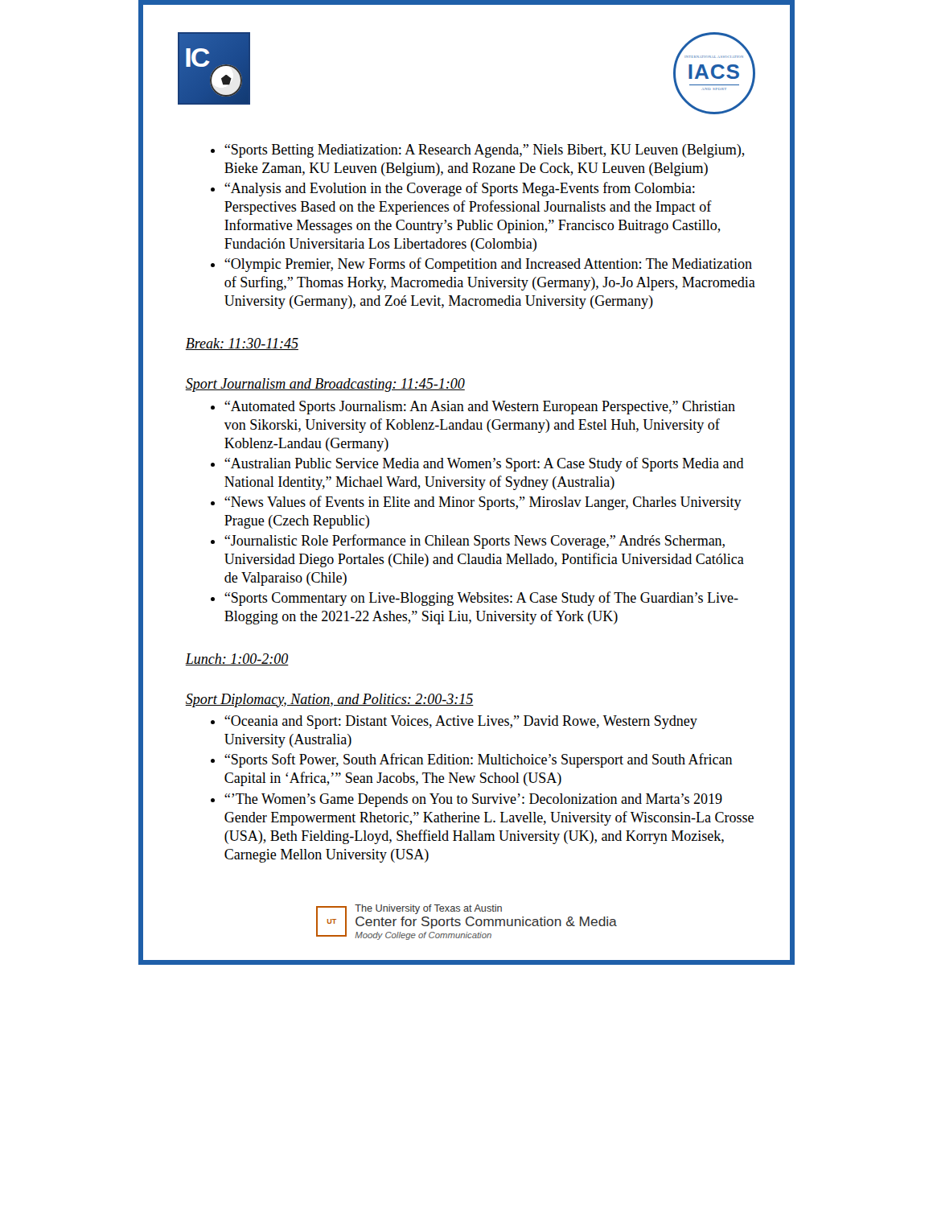IC
International Association
IACS
and Sport
“Sports Betting Mediatization: A Research Agenda,” Niels Bibert, KU Leuven (Belgium), Bieke Zaman, KU Leuven (Belgium), and Rozane De Cock, KU Leuven (Belgium)
“Analysis and Evolution in the Coverage of Sports Mega-Events from Colombia: Perspectives Based on the Experiences of Professional Journalists and the Impact of Informative Messages on the Country’s Public Opinion,” Francisco Buitrago Castillo, Fundación Universitaria Los Libertadores (Colombia)
“Olympic Premier, New Forms of Competition and Increased Attention: The Mediatization of Surfing,” Thomas Horky, Macromedia University (Germany), Jo-Jo Alpers, Macromedia University (Germany), and Zoé Levit, Macromedia University (Germany)
Break: 11:30-11:45
Sport Journalism and Broadcasting: 11:45-1:00
“Automated Sports Journalism: An Asian and Western European Perspective,” Christian von Sikorski, University of Koblenz-Landau (Germany) and Estel Huh, University of Koblenz-Landau (Germany)
“Australian Public Service Media and Women’s Sport: A Case Study of Sports Media and National Identity,” Michael Ward, University of Sydney (Australia)
“News Values of Events in Elite and Minor Sports,” Miroslav Langer, Charles University Prague (Czech Republic)
“Journalistic Role Performance in Chilean Sports News Coverage,” Andrés Scherman, Universidad Diego Portales (Chile) and Claudia Mellado, Pontificia Universidad Católica de Valparaiso (Chile)
“Sports Commentary on Live-Blogging Websites: A Case Study of The Guardian’s Live-Blogging on the 2021-22 Ashes,” Siqi Liu, University of York (UK)
Lunch: 1:00-2:00
Sport Diplomacy, Nation, and Politics: 2:00-3:15
“Oceania and Sport: Distant Voices, Active Lives,” David Rowe, Western Sydney University (Australia)
“Sports Soft Power, South African Edition: Multichoice’s Supersport and South African Capital in ‘Africa,’” Sean Jacobs, The New School (USA)
“’The Women’s Game Depends on You to Survive’: Decolonization and Marta’s 2019 Gender Empowerment Rhetoric,” Katherine L. Lavelle, University of Wisconsin-La Crosse (USA), Beth Fielding-Lloyd, Sheffield Hallam University (UK), and Korryn Mozisek, Carnegie Mellon University (USA)
UT
The University of Texas at Austin
Center for Sports Communication & Media
Moody College of Communication